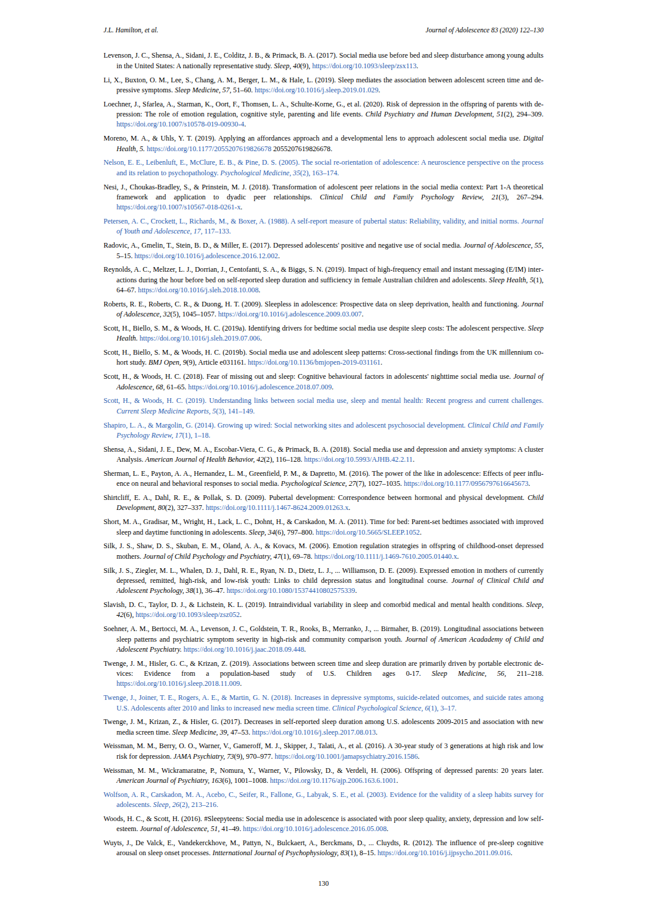J.L. Hamilton, et al.
Journal of Adolescence 83 (2020) 122–130
Levenson, J. C., Shensa, A., Sidani, J. E., Colditz, J. B., & Primack, B. A. (2017). Social media use before bed and sleep disturbance among young adults in the United States: A nationally representative study. Sleep, 40(9), https://doi.org/10.1093/sleep/zsx113.
Li, X., Buxton, O. M., Lee, S., Chang, A. M., Berger, L. M., & Hale, L. (2019). Sleep mediates the association between adolescent screen time and depressive symptoms. Sleep Medicine, 57, 51–60. https://doi.org/10.1016/j.sleep.2019.01.029.
Loechner, J., Sfarlea, A., Starman, K., Oort, F., Thomsen, L. A., Schulte-Korne, G., et al. (2020). Risk of depression in the offspring of parents with depression: The role of emotion regulation, cognitive style, parenting and life events. Child Psychiatry and Human Development, 51(2), 294–309. https://doi.org/10.1007/s10578-019-00930-4.
Moreno, M. A., & Uhls, Y. T. (2019). Applying an affordances approach and a developmental lens to approach adolescent social media use. Digital Health, 5. https://doi.org/10.1177/2055207619826678 2055207619826678.
Nelson, E. E., Leibenluft, E., McClure, E. B., & Pine, D. S. (2005). The social re-orientation of adolescence: A neuroscience perspective on the process and its relation to psychopathology. Psychological Medicine, 35(2), 163–174.
Nesi, J., Choukas-Bradley, S., & Prinstein, M. J. (2018). Transformation of adolescent peer relations in the social media context: Part 1-A theoretical framework and application to dyadic peer relationships. Clinical Child and Family Psychology Review, 21(3), 267–294. https://doi.org/10.1007/s10567-018-0261-x.
Petersen, A. C., Crockett, L., Richards, M., & Boxer, A. (1988). A self-report measure of pubertal status: Reliability, validity, and initial norms. Journal of Youth and Adolescence, 17, 117–133.
Radovic, A., Gmelin, T., Stein, B. D., & Miller, E. (2017). Depressed adolescents' positive and negative use of social media. Journal of Adolescence, 55, 5–15. https://doi.org/10.1016/j.adolescence.2016.12.002.
Reynolds, A. C., Meltzer, L. J., Dorrian, J., Centofanti, S. A., & Biggs, S. N. (2019). Impact of high-frequency email and instant messaging (E/IM) interactions during the hour before bed on self-reported sleep duration and sufficiency in female Australian children and adolescents. Sleep Health, 5(1), 64–67. https://doi.org/10.1016/j.sleh.2018.10.008.
Roberts, R. E., Roberts, C. R., & Duong, H. T. (2009). Sleepless in adolescence: Prospective data on sleep deprivation, health and functioning. Journal of Adolescence, 32(5), 1045–1057. https://doi.org/10.1016/j.adolescence.2009.03.007.
Scott, H., Biello, S. M., & Woods, H. C. (2019a). Identifying drivers for bedtime social media use despite sleep costs: The adolescent perspective. Sleep Health. https://doi.org/10.1016/j.sleh.2019.07.006.
Scott, H., Biello, S. M., & Woods, H. C. (2019b). Social media use and adolescent sleep patterns: Cross-sectional findings from the UK millennium cohort study. BMJ Open, 9(9), Article e031161. https://doi.org/10.1136/bmjopen-2019-031161.
Scott, H., & Woods, H. C. (2018). Fear of missing out and sleep: Cognitive behavioural factors in adolescents' nighttime social media use. Journal of Adolescence, 68, 61–65. https://doi.org/10.1016/j.adolescence.2018.07.009.
Scott, H., & Woods, H. C. (2019). Understanding links between social media use, sleep and mental health: Recent progress and current challenges. Current Sleep Medicine Reports, 5(3), 141–149.
Shapiro, L. A., & Margolin, G. (2014). Growing up wired: Social networking sites and adolescent psychosocial development. Clinical Child and Family Psychology Review, 17(1), 1–18.
Shensa, A., Sidani, J. E., Dew, M. A., Escobar-Viera, C. G., & Primack, B. A. (2018). Social media use and depression and anxiety symptoms: A cluster Analysis. American Journal of Health Behavior, 42(2), 116–128. https://doi.org/10.5993/AJHB.42.2.11.
Sherman, L. E., Payton, A. A., Hernandez, L. M., Greenfield, P. M., & Dapretto, M. (2016). The power of the like in adolescence: Effects of peer influence on neural and behavioral responses to social media. Psychological Science, 27(7), 1027–1035. https://doi.org/10.1177/0956797616645673.
Shirtcliff, E. A., Dahl, R. E., & Pollak, S. D. (2009). Pubertal development: Correspondence between hormonal and physical development. Child Development, 80(2), 327–337. https://doi.org/10.1111/j.1467-8624.2009.01263.x.
Short, M. A., Gradisar, M., Wright, H., Lack, L. C., Dohnt, H., & Carskadon, M. A. (2011). Time for bed: Parent-set bedtimes associated with improved sleep and daytime functioning in adolescents. Sleep, 34(6), 797–800. https://doi.org/10.5665/SLEEP.1052.
Silk, J. S., Shaw, D. S., Skuban, E. M., Oland, A. A., & Kovacs, M. (2006). Emotion regulation strategies in offspring of childhood-onset depressed mothers. Journal of Child Psychology and Psychiatry, 47(1), 69–78. https://doi.org/10.1111/j.1469-7610.2005.01440.x.
Silk, J. S., Ziegler, M. L., Whalen, D. J., Dahl, R. E., Ryan, N. D., Dietz, L. J., ... Williamson, D. E. (2009). Expressed emotion in mothers of currently depressed, remitted, high-risk, and low-risk youth: Links to child depression status and longitudinal course. Journal of Clinical Child and Adolescent Psychology, 38(1), 36–47. https://doi.org/10.1080/15374410802575339.
Slavish, D. C., Taylor, D. J., & Lichstein, K. L. (2019). Intraindividual variability in sleep and comorbid medical and mental health conditions. Sleep, 42(6), https://doi.org/10.1093/sleep/zsz052.
Soehner, A. M., Bertocci, M. A., Levenson, J. C., Goldstein, T. R., Rooks, B., Merranko, J., ... Birmaher, B. (2019). Longitudinal associations between sleep patterns and psychiatric symptom severity in high-risk and community comparison youth. Journal of American Acadademy of Child and Adolescent Psychiatry. https://doi.org/10.1016/j.jaac.2018.09.448.
Twenge, J. M., Hisler, G. C., & Krizan, Z. (2019). Associations between screen time and sleep duration are primarily driven by portable electronic devices: Evidence from a population-based study of U.S. Children ages 0-17. Sleep Medicine, 56, 211–218. https://doi.org/10.1016/j.sleep.2018.11.009.
Twenge, J., Joiner, T. E., Rogers, A. E., & Martin, G. N. (2018). Increases in depressive symptoms, suicide-related outcomes, and suicide rates among U.S. Adolescents after 2010 and links to increased new media screen time. Clinical Psychological Science, 6(1), 3–17.
Twenge, J. M., Krizan, Z., & Hisler, G. (2017). Decreases in self-reported sleep duration among U.S. adolescents 2009-2015 and association with new media screen time. Sleep Medicine, 39, 47–53. https://doi.org/10.1016/j.sleep.2017.08.013.
Weissman, M. M., Berry, O. O., Warner, V., Gameroff, M. J., Skipper, J., Talati, A., et al. (2016). A 30-year study of 3 generations at high risk and low risk for depression. JAMA Psychiatry, 73(9), 970–977. https://doi.org/10.1001/jamapsychiatry.2016.1586.
Weissman, M. M., Wickramaratne, P., Nomura, Y., Warner, V., Pilowsky, D., & Verdeli, H. (2006). Offspring of depressed parents: 20 years later. American Journal of Psychiatry, 163(6), 1001–1008. https://doi.org/10.1176/ajp.2006.163.6.1001.
Wolfson, A. R., Carskadon, M. A., Acebo, C., Seifer, R., Fallone, G., Labyak, S. E., et al. (2003). Evidence for the validity of a sleep habits survey for adolescents. Sleep, 26(2), 213–216.
Woods, H. C., & Scott, H. (2016). #Sleepyteens: Social media use in adolescence is associated with poor sleep quality, anxiety, depression and low self-esteem. Journal of Adolescence, 51, 41–49. https://doi.org/10.1016/j.adolescence.2016.05.008.
Wuyts, J., De Valck, E., Vandekerckhove, M., Pattyn, N., Bulckaert, A., Berckmans, D., ... Cluydts, R. (2012). The influence of pre-sleep cognitive arousal on sleep onset processes. Intternational Journal of Psychophysiology, 83(1), 8–15. https://doi.org/10.1016/j.ijpsycho.2011.09.016.
130